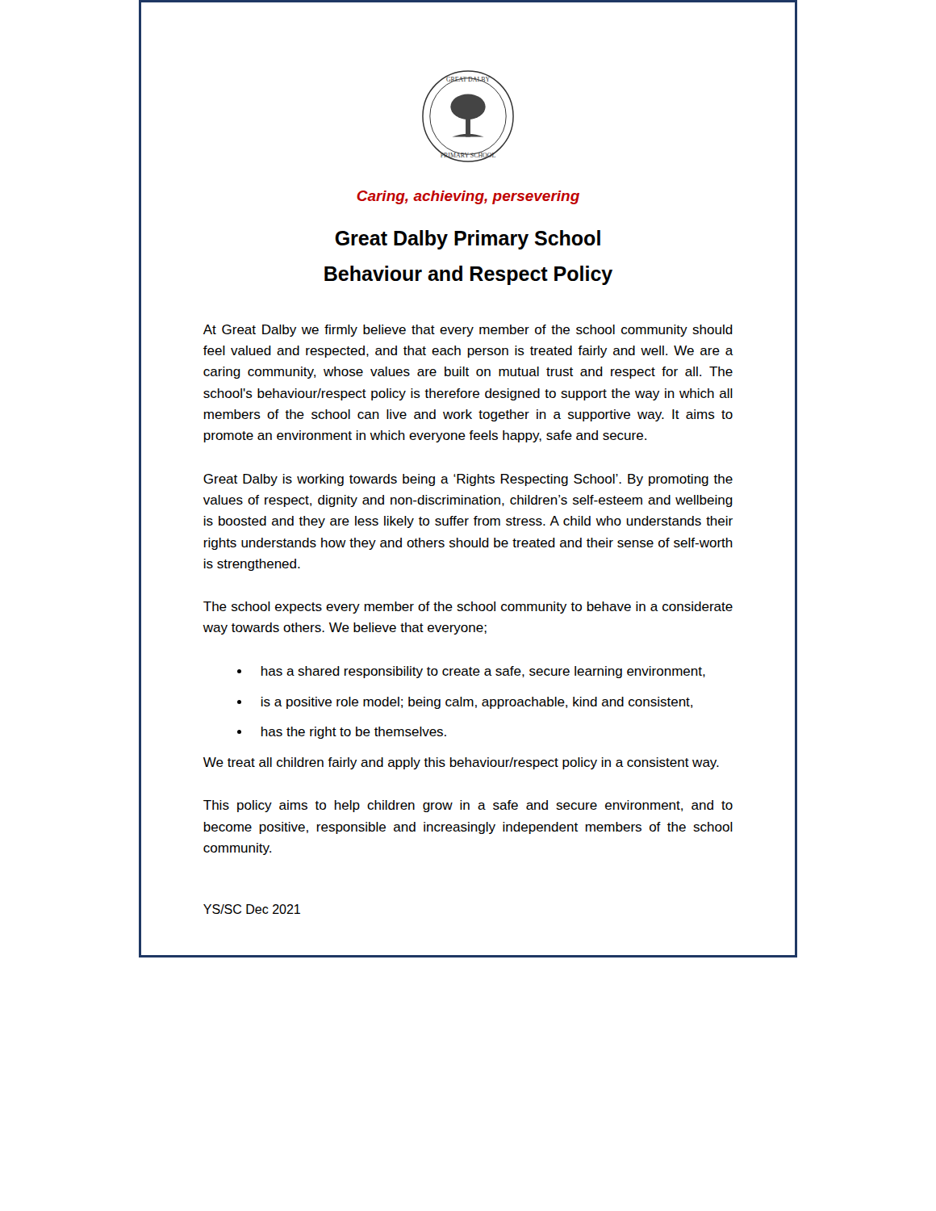Caring, achieving, persevering
Great Dalby Primary School
Behaviour and Respect Policy
At Great Dalby we firmly believe that every member of the school community should feel valued and respected, and that each person is treated fairly and well. We are a caring community, whose values are built on mutual trust and respect for all. The school's behaviour/respect policy is therefore designed to support the way in which all members of the school can live and work together in a supportive way. It aims to promote an environment in which everyone feels happy, safe and secure.
Great Dalby is working towards being a ‘Rights Respecting School’. By promoting the values of respect, dignity and non-discrimination, children’s self-esteem and wellbeing is boosted and they are less likely to suffer from stress. A child who understands their rights understands how they and others should be treated and their sense of self-worth is strengthened.
The school expects every member of the school community to behave in a considerate way towards others. We believe that everyone;
has a shared responsibility to create a safe, secure learning environment,
is a positive role model; being calm, approachable, kind and consistent,
has the right to be themselves.
We treat all children fairly and apply this behaviour/respect policy in a consistent way.
This policy aims to help children grow in a safe and secure environment, and to become positive, responsible and increasingly independent members of the school community.
YS/SC Dec 2021